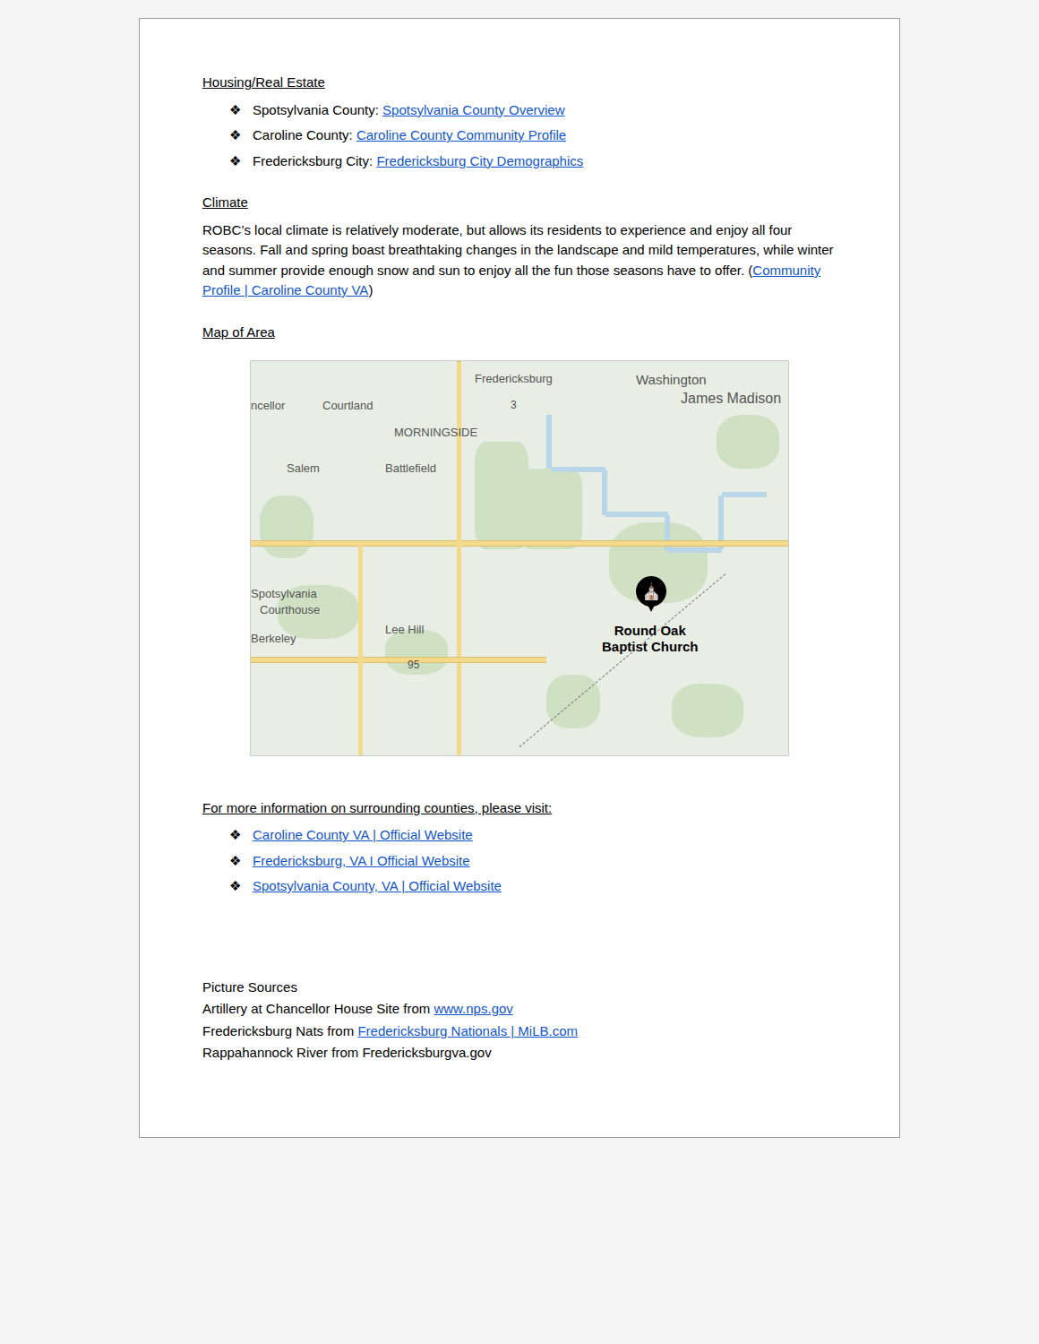Housing/Real Estate
Spotsylvania County: Spotsylvania County Overview
Caroline County: Caroline County Community Profile
Fredericksburg City: Fredericksburg City Demographics
Climate
ROBC’s local climate is relatively moderate, but allows its residents to experience and enjoy all four seasons. Fall and spring boast breathtaking changes in the landscape and mild temperatures, while winter and summer provide enough snow and sun to enjoy all the fun those seasons have to offer. (Community Profile | Caroline County VA)
Map of Area
Fredericksburg
Washington
James Madison
ncellor
Courtland
MORNINGSIDE
Salem
Battlefield
Spotsylvania
Courthouse
Berkeley
Lee Hill
3
95
⛪
Round Oak
Baptist Church
For more information on surrounding counties, please visit:
Caroline County VA | Official Website
Fredericksburg, VA I Official Website
Spotsylvania County, VA | Official Website
Picture Sources
Artillery at Chancellor House Site from www.nps.gov
Fredericksburg Nats from Fredericksburg Nationals | MiLB.com
Rappahannock River from Fredericksburgva.gov